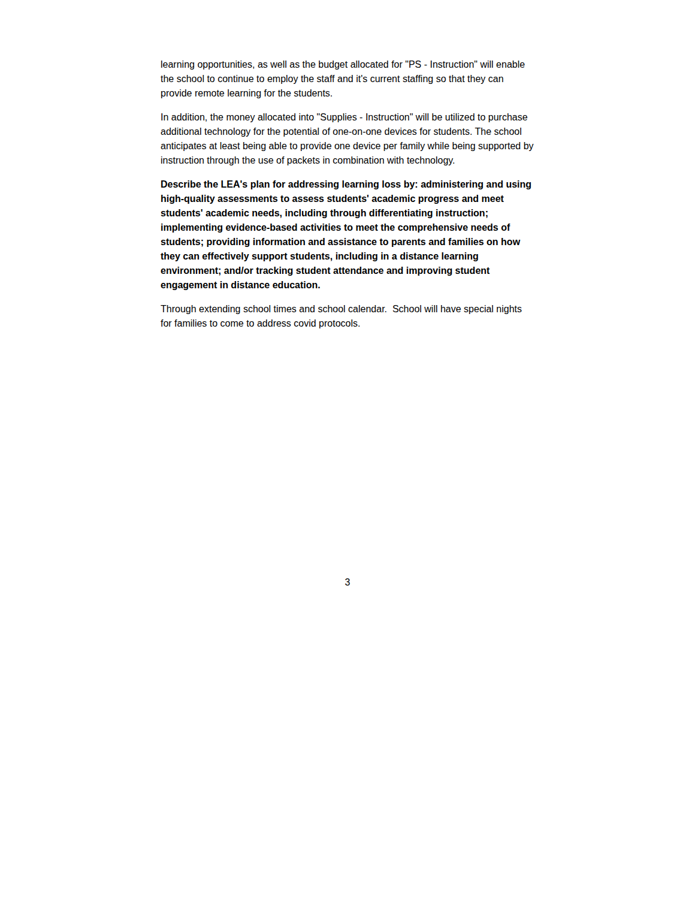learning opportunities, as well as the budget allocated for "PS - Instruction" will enable the school to continue to employ the staff and it's current staffing so that they can provide remote learning for the students.
In addition, the money allocated into "Supplies - Instruction" will be utilized to purchase additional technology for the potential of one-on-one devices for students. The school anticipates at least being able to provide one device per family while being supported by instruction through the use of packets in combination with technology.
Describe the LEA's plan for addressing learning loss by: administering and using high-quality assessments to assess students' academic progress and meet students' academic needs, including through differentiating instruction; implementing evidence-based activities to meet the comprehensive needs of students; providing information and assistance to parents and families on how they can effectively support students, including in a distance learning environment; and/or tracking student attendance and improving student engagement in distance education.
Through extending school times and school calendar. School will have special nights for families to come to address covid protocols.
3